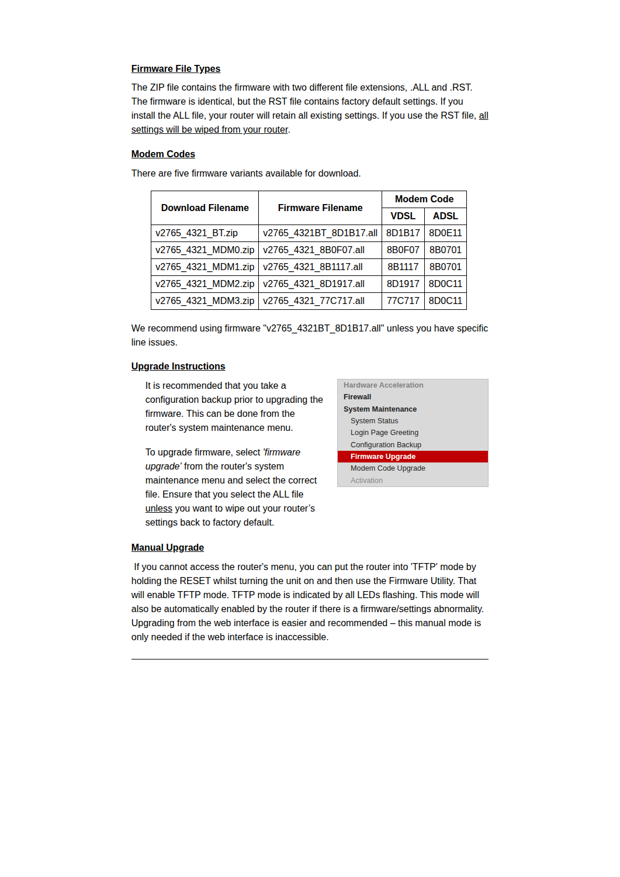Firmware File Types
The ZIP file contains the firmware with two different file extensions, .ALL and .RST. The firmware is identical, but the RST file contains factory default settings. If you install the ALL file, your router will retain all existing settings. If you use the RST file, all settings will be wiped from your router.
Modem Codes
There are five firmware variants available for download.
| Download Filename | Firmware Filename | Modem Code |
| --- | --- | --- |
| VDSL | ADSL |
| v2765_4321_BT.zip | v2765_4321BT_8D1B17.all | 8D1B17 | 8D0E11 |
| v2765_4321_MDM0.zip | v2765_4321_8B0F07.all | 8B0F07 | 8B0701 |
| v2765_4321_MDM1.zip | v2765_4321_8B1117.all | 8B1117 | 8B0701 |
| v2765_4321_MDM2.zip | v2765_4321_8D1917.all | 8D1917 | 8D0C11 |
| v2765_4321_MDM3.zip | v2765_4321_77C717.all | 77C717 | 8D0C11 |
We recommend using firmware "v2765_4321BT_8D1B17.all" unless you have specific line issues.
Upgrade Instructions
It is recommended that you take a configuration backup prior to upgrading the firmware. This can be done from the router's system maintenance menu.
To upgrade firmware, select 'firmware upgrade' from the router's system maintenance menu and select the correct file. Ensure that you select the ALL file unless you want to wipe out your router’s settings back to factory default.
Hardware Acceleration
Firewall
System Maintenance
System Status
Login Page Greeting
Configuration Backup
Firmware Upgrade
Modem Code Upgrade
Activation
Manual Upgrade
If you cannot access the router's menu, you can put the router into 'TFTP' mode by holding the RESET whilst turning the unit on and then use the Firmware Utility. That will enable TFTP mode. TFTP mode is indicated by all LEDs flashing. This mode will also be automatically enabled by the router if there is a firmware/settings abnormality. Upgrading from the web interface is easier and recommended – this manual mode is only needed if the web interface is inaccessible.